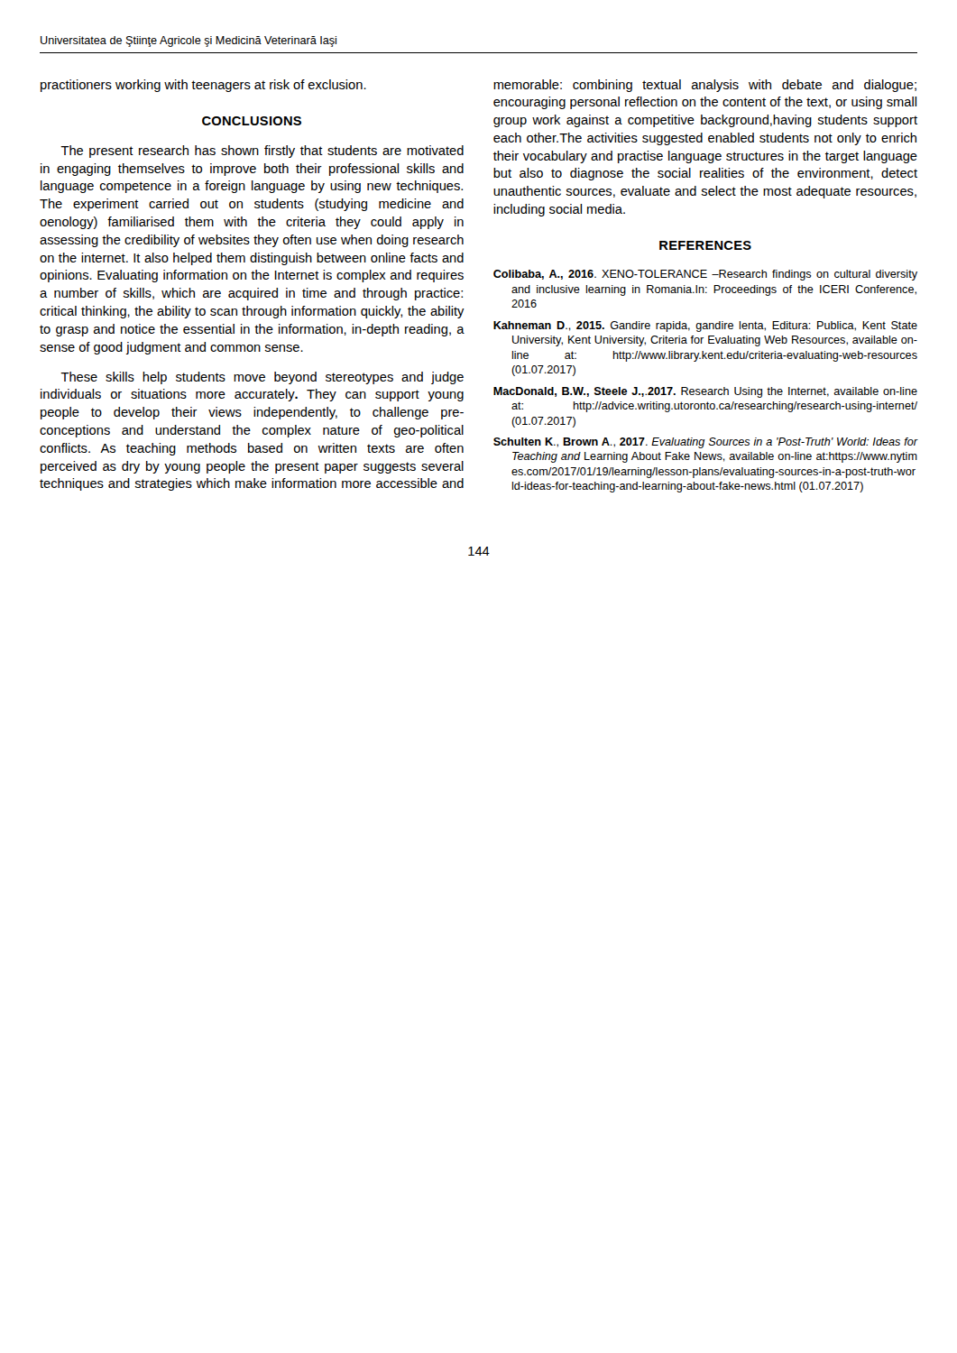Universitatea de Ştiinţe Agricole şi Medicină Veterinară Iaşi
practitioners working with teenagers at risk of exclusion.
Conclusions
The present research has shown firstly that students are motivated in engaging themselves to improve both their professional skills and language competence in a foreign language by using new techniques. The experiment carried out on students (studying medicine and oenology) familiarised them with the criteria they could apply in assessing the credibility of websites they often use when doing research on the internet. It also helped them distinguish between online facts and opinions. Evaluating information on the Internet is complex and requires a number of skills, which are acquired in time and through practice: critical thinking, the ability to scan through information quickly, the ability to grasp and notice the essential in the information, in-depth reading, a sense of good judgment and common sense.
These skills help students move beyond stereotypes and judge individuals or situations more accurately. They can support young people to develop their views independently, to challenge pre-conceptions and understand the complex nature of geo-political conflicts. As teaching methods based on written texts are often perceived as dry by young people the present paper suggests several techniques and strategies which make information more accessible and memorable: combining textual analysis with debate and dialogue; encouraging personal reflection on the content of the text, or using small group work against a competitive background,having students support each other.The activities suggested enabled students not only to enrich their vocabulary and practise language structures in the target language but also to diagnose the social realities of the environment, detect unauthentic sources, evaluate and select the most adequate resources, including social media.
References
Colibaba, A., 2016. XENO-TOLERANCE –Research findings on cultural diversity and inclusive learning in Romania.In: Proceedings of the ICERI Conference, 2016
Kahneman D., 2015. Gandire rapida, gandire lenta, Editura: Publica, Kent State University, Kent University, Criteria for Evaluating Web Resources, available on-line at: http://www.library.kent.edu/criteria-evaluating-web-resources (01.07.2017)
MacDonald, B.W., Steele J.,.2017. Research Using the Internet, available on-line at: http://advice.writing.utoronto.ca/researching/research-using-internet/ (01.07.2017)
Schulten K., Brown A., 2017. Evaluating Sources in a 'Post-Truth' World: Ideas for Teaching and Learning About Fake News, available on-line at:https://www.nytimes.com/2017/01/19/learning/lesson-plans/evaluating-sources-in-a-post-truth-world-ideas-for-teaching-and-learning-about-fake-news.html (01.07.2017)
144